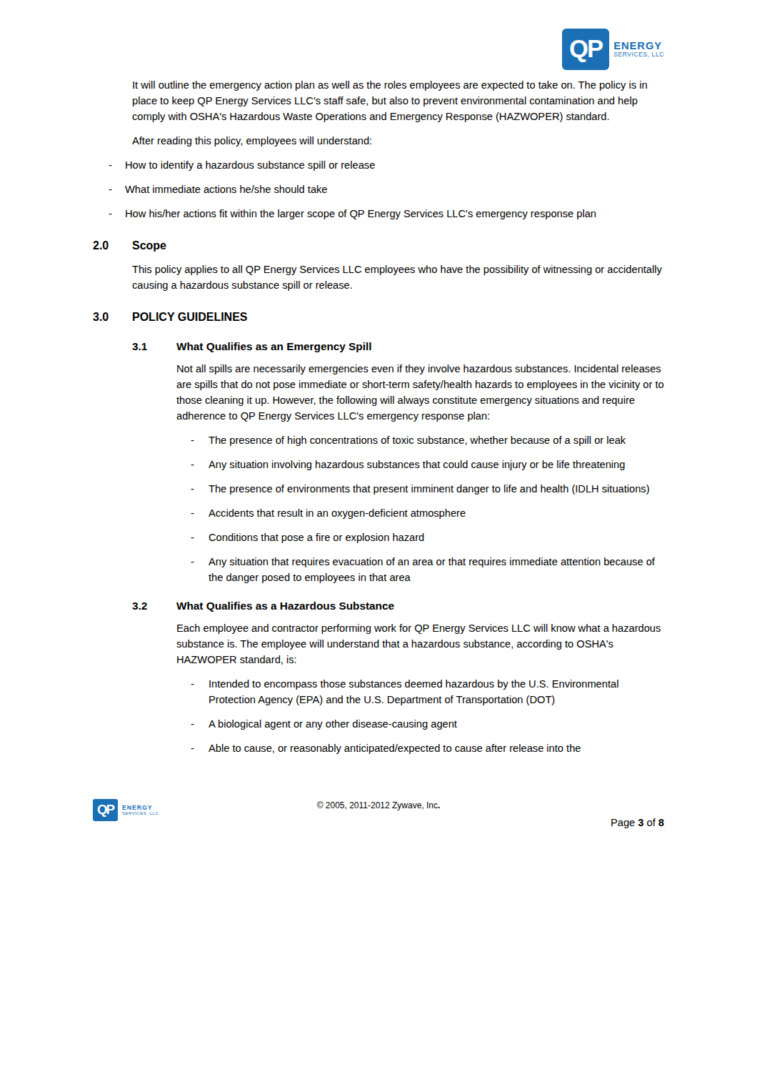QP ENERGY SERVICES, LLC
It will outline the emergency action plan as well as the roles employees are expected to take on. The policy is in place to keep QP Energy Services LLC's staff safe, but also to prevent environmental contamination and help comply with OSHA's Hazardous Waste Operations and Emergency Response (HAZWOPER) standard.
After reading this policy, employees will understand:
How to identify a hazardous substance spill or release
What immediate actions he/she should take
How his/her actions fit within the larger scope of QP Energy Services LLC's emergency response plan
2.0 Scope
This policy applies to all QP Energy Services LLC employees who have the possibility of witnessing or accidentally causing a hazardous substance spill or release.
3.0 POLICY GUIDELINES
3.1 What Qualifies as an Emergency Spill
Not all spills are necessarily emergencies even if they involve hazardous substances. Incidental releases are spills that do not pose immediate or short-term safety/health hazards to employees in the vicinity or to those cleaning it up. However, the following will always constitute emergency situations and require adherence to QP Energy Services LLC's emergency response plan:
The presence of high concentrations of toxic substance, whether because of a spill or leak
Any situation involving hazardous substances that could cause injury or be life threatening
The presence of environments that present imminent danger to life and health (IDLH situations)
Accidents that result in an oxygen-deficient atmosphere
Conditions that pose a fire or explosion hazard
Any situation that requires evacuation of an area or that requires immediate attention because of the danger posed to employees in that area
3.2 What Qualifies as a Hazardous Substance
Each employee and contractor performing work for QP Energy Services LLC will know what a hazardous substance is. The employee will understand that a hazardous substance, according to OSHA's HAZWOPER standard, is:
Intended to encompass those substances deemed hazardous by the U.S. Environmental Protection Agency (EPA) and the U.S. Department of Transportation (DOT)
A biological agent or any other disease-causing agent
Able to cause, or reasonably anticipated/expected to cause after release into the
QP ENERGY SERVICES, LLC
© 2005, 2011-2012 Zywave, Inc.
Page 3 of 8